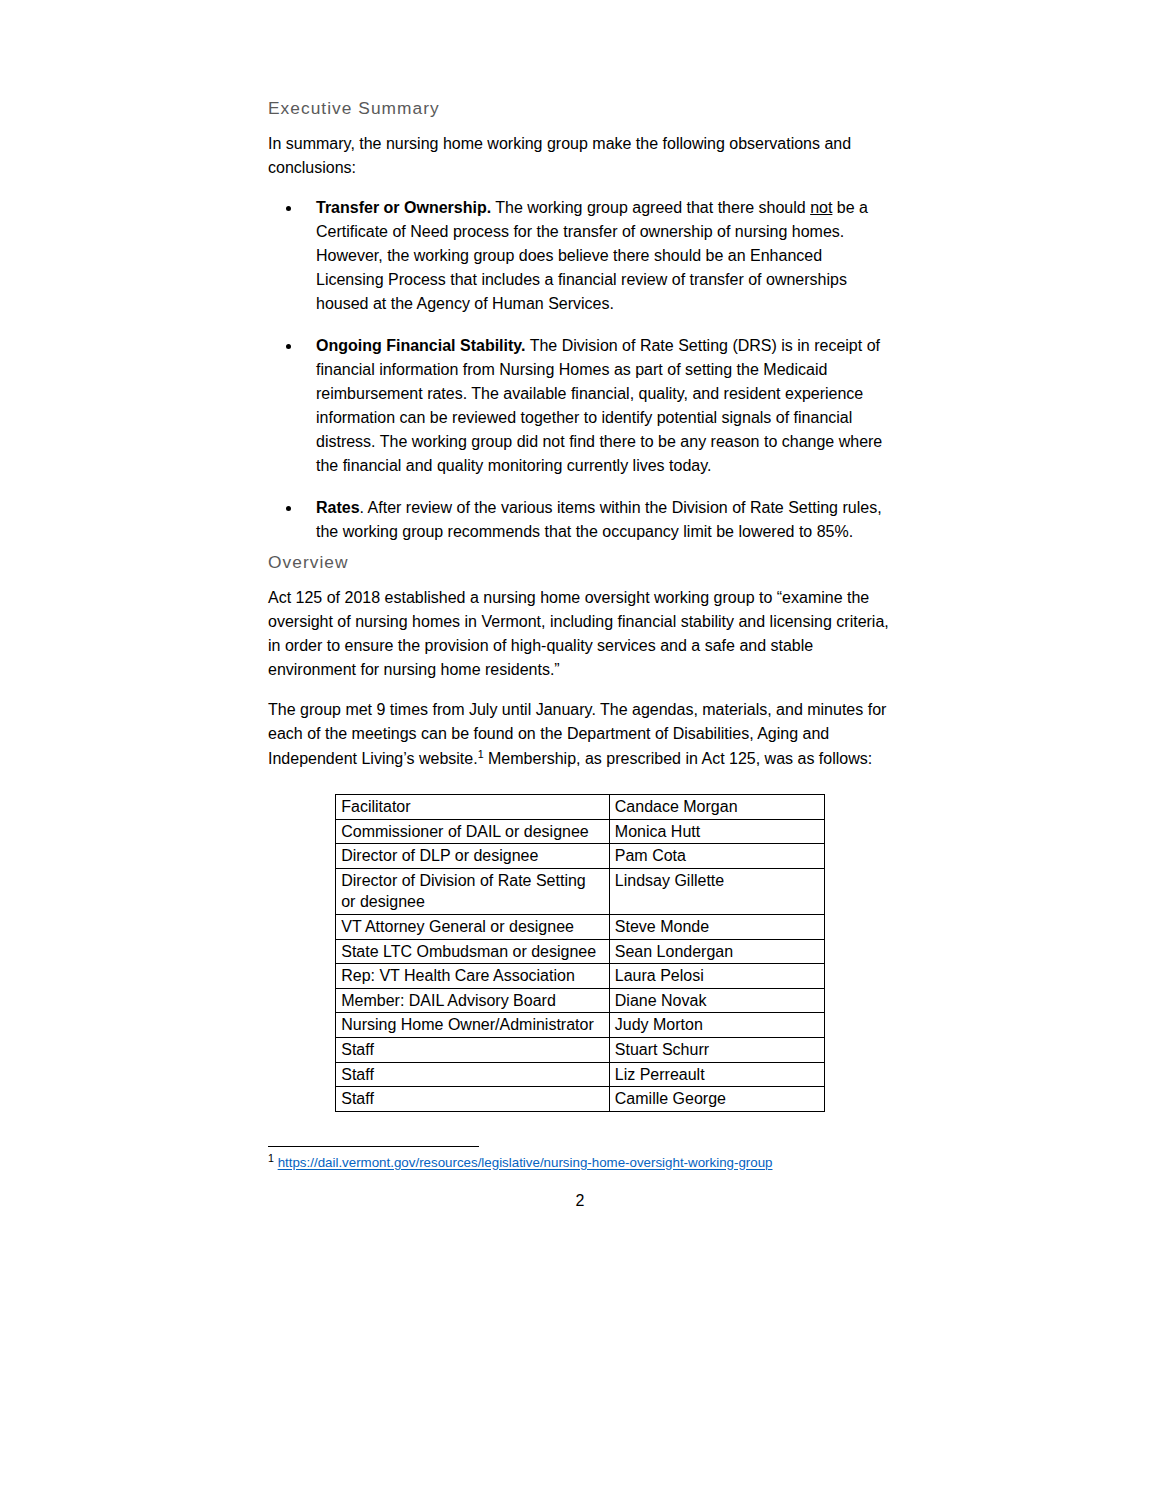Executive Summary
In summary, the nursing home working group make the following observations and conclusions:
Transfer or Ownership. The working group agreed that there should not be a Certificate of Need process for the transfer of ownership of nursing homes. However, the working group does believe there should be an Enhanced Licensing Process that includes a financial review of transfer of ownerships housed at the Agency of Human Services.
Ongoing Financial Stability. The Division of Rate Setting (DRS) is in receipt of financial information from Nursing Homes as part of setting the Medicaid reimbursement rates. The available financial, quality, and resident experience information can be reviewed together to identify potential signals of financial distress. The working group did not find there to be any reason to change where the financial and quality monitoring currently lives today.
Rates. After review of the various items within the Division of Rate Setting rules, the working group recommends that the occupancy limit be lowered to 85%.
Overview
Act 125 of 2018 established a nursing home oversight working group to “examine the oversight of nursing homes in Vermont, including financial stability and licensing criteria, in order to ensure the provision of high-quality services and a safe and stable environment for nursing home residents.”
The group met 9 times from July until January. The agendas, materials, and minutes for each of the meetings can be found on the Department of Disabilities, Aging and Independent Living’s website.1 Membership, as prescribed in Act 125, was as follows:
| Facilitator | Candace Morgan |
| Commissioner of DAIL or designee | Monica Hutt |
| Director of DLP or designee | Pam Cota |
| Director of Division of Rate Setting or designee | Lindsay Gillette |
| VT Attorney General or designee | Steve Monde |
| State LTC Ombudsman or designee | Sean Londergan |
| Rep: VT Health Care Association | Laura Pelosi |
| Member: DAIL Advisory Board | Diane Novak |
| Nursing Home Owner/Administrator | Judy Morton |
| Staff | Stuart Schurr |
| Staff | Liz Perreault |
| Staff | Camille George |
1 https://dail.vermont.gov/resources/legislative/nursing-home-oversight-working-group
2